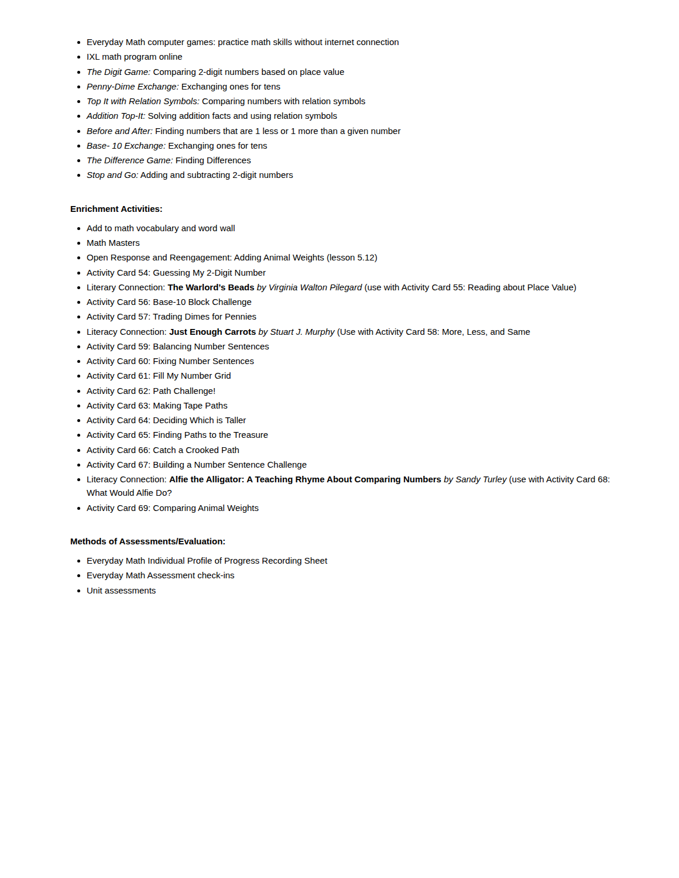Everyday Math computer games: practice math skills without internet connection
IXL math program online
The Digit Game: Comparing 2-digit numbers based on place value
Penny-Dime Exchange: Exchanging ones for tens
Top It with Relation Symbols: Comparing numbers with relation symbols
Addition Top-It: Solving addition facts and using relation symbols
Before and After: Finding numbers that are 1 less or 1 more than a given number
Base- 10 Exchange: Exchanging ones for tens
The Difference Game: Finding Differences
Stop and Go: Adding and subtracting 2-digit numbers
Enrichment Activities:
Add to math vocabulary and word wall
Math Masters
Open Response and Reengagement: Adding Animal Weights (lesson 5.12)
Activity Card 54: Guessing My 2-Digit Number
Literary Connection: The Warlord’s Beads by Virginia Walton Pilegard (use with Activity Card 55: Reading about Place Value)
Activity Card 56: Base-10 Block Challenge
Activity Card 57: Trading Dimes for Pennies
Literacy Connection: Just Enough Carrots by Stuart J. Murphy (Use with Activity Card 58: More, Less, and Same
Activity Card 59: Balancing Number Sentences
Activity Card 60: Fixing Number Sentences
Activity Card 61: Fill My Number Grid
Activity Card 62: Path Challenge!
Activity Card 63: Making Tape Paths
Activity Card 64: Deciding Which is Taller
Activity Card 65: Finding Paths to the Treasure
Activity Card 66: Catch a Crooked Path
Activity Card 67: Building a Number Sentence Challenge
Literacy Connection: Alfie the Alligator: A Teaching Rhyme About Comparing Numbers by Sandy Turley (use with Activity Card 68: What Would Alfie Do?
Activity Card 69: Comparing Animal Weights
Methods of Assessments/Evaluation:
Everyday Math Individual Profile of Progress Recording Sheet
Everyday Math Assessment check-ins
Unit assessments